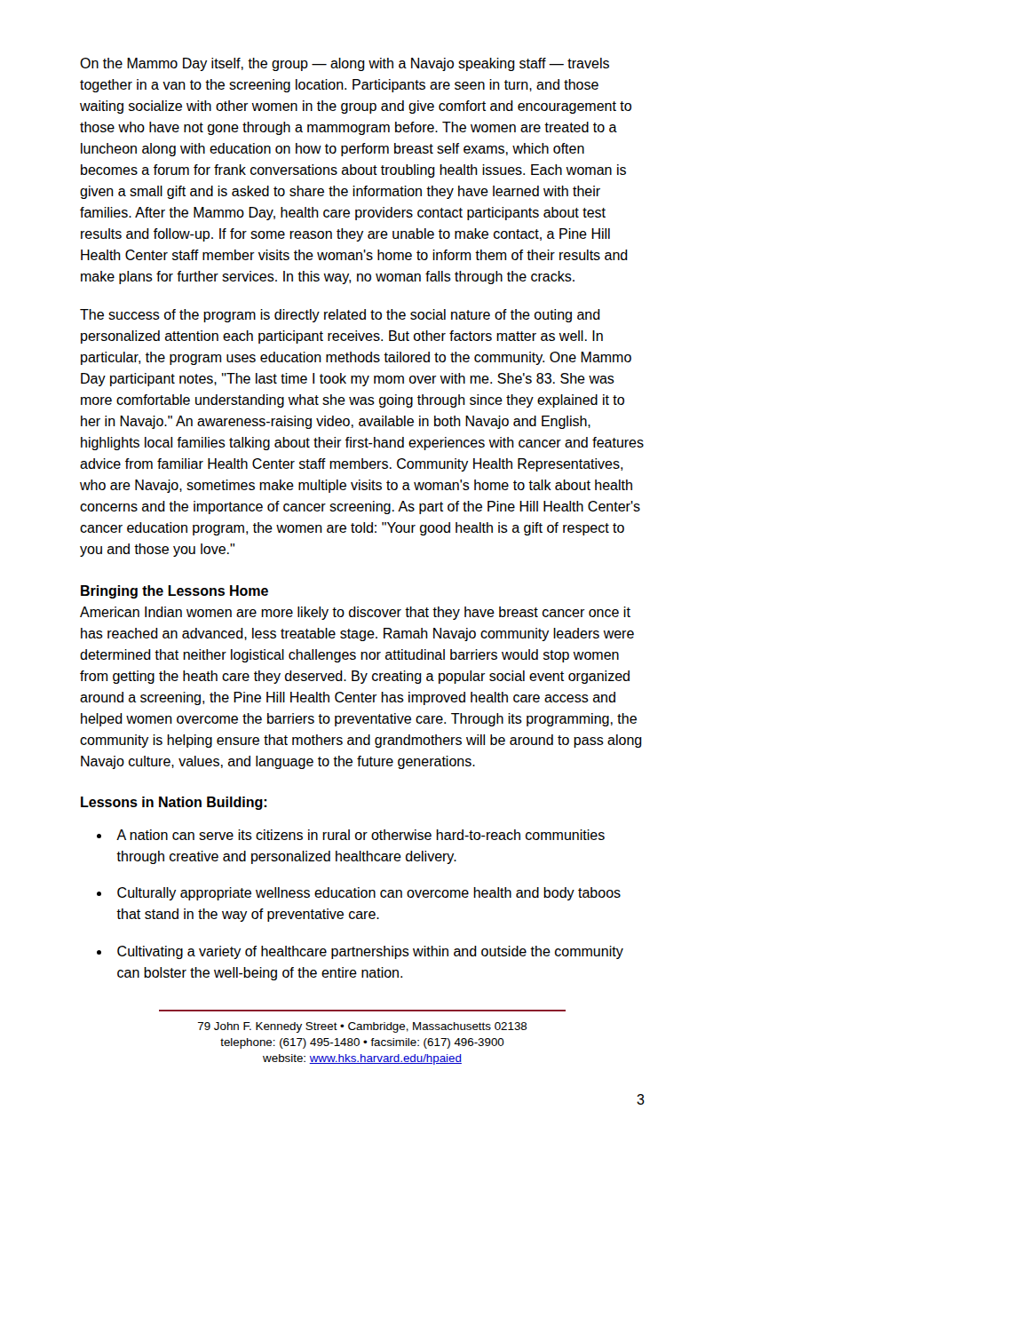On the Mammo Day itself, the group — along with a Navajo speaking staff — travels together in a van to the screening location. Participants are seen in turn, and those waiting socialize with other women in the group and give comfort and encouragement to those who have not gone through a mammogram before. The women are treated to a luncheon along with education on how to perform breast self exams, which often becomes a forum for frank conversations about troubling health issues. Each woman is given a small gift and is asked to share the information they have learned with their families. After the Mammo Day, health care providers contact participants about test results and follow-up. If for some reason they are unable to make contact, a Pine Hill Health Center staff member visits the woman's home to inform them of their results and make plans for further services. In this way, no woman falls through the cracks.
The success of the program is directly related to the social nature of the outing and personalized attention each participant receives. But other factors matter as well. In particular, the program uses education methods tailored to the community. One Mammo Day participant notes, "The last time I took my mom over with me. She's 83. She was more comfortable understanding what she was going through since they explained it to her in Navajo." An awareness-raising video, available in both Navajo and English, highlights local families talking about their first-hand experiences with cancer and features advice from familiar Health Center staff members. Community Health Representatives, who are Navajo, sometimes make multiple visits to a woman's home to talk about health concerns and the importance of cancer screening. As part of the Pine Hill Health Center's cancer education program, the women are told: "Your good health is a gift of respect to you and those you love."
Bringing the Lessons Home
American Indian women are more likely to discover that they have breast cancer once it has reached an advanced, less treatable stage. Ramah Navajo community leaders were determined that neither logistical challenges nor attitudinal barriers would stop women from getting the heath care they deserved. By creating a popular social event organized around a screening, the Pine Hill Health Center has improved health care access and helped women overcome the barriers to preventative care. Through its programming, the community is helping ensure that mothers and grandmothers will be around to pass along Navajo culture, values, and language to the future generations.
Lessons in Nation Building:
A nation can serve its citizens in rural or otherwise hard-to-reach communities through creative and personalized healthcare delivery.
Culturally appropriate wellness education can overcome health and body taboos that stand in the way of preventative care.
Cultivating a variety of healthcare partnerships within and outside the community can bolster the well-being of the entire nation.
79 John F. Kennedy Street • Cambridge, Massachusetts 02138
telephone: (617) 495-1480 • facsimile: (617) 496-3900
website: www.hks.harvard.edu/hpaied
3